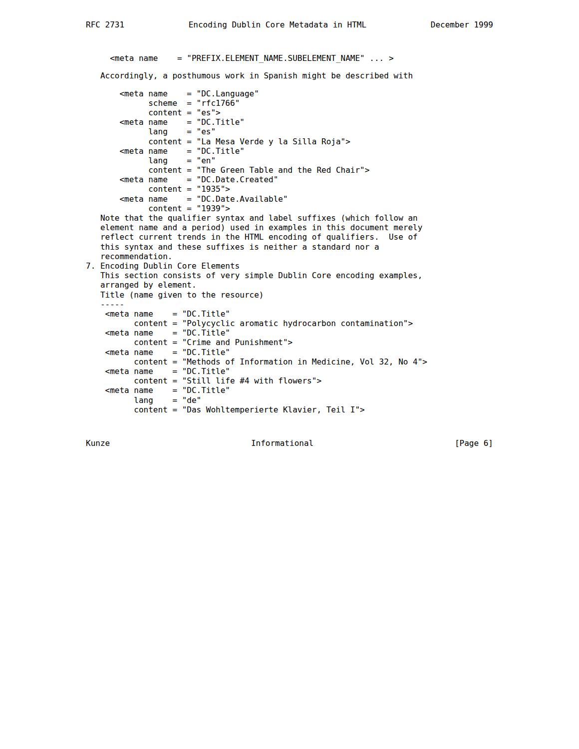RFC 2731 Encoding Dublin Core Metadata in HTML December 1999
     <meta name    = "PREFIX.ELEMENT_NAME.SUBELEMENT_NAME" ... >
Accordingly, a posthumous work in Spanish might be described with
       <meta name    = "DC.Language"
             scheme  = "rfc1766"
             content = "es">
       <meta name    = "DC.Title"
             lang    = "es"
             content = "La Mesa Verde y la Silla Roja">
       <meta name    = "DC.Title"
             lang    = "en"
             content = "The Green Table and the Red Chair">
       <meta name    = "DC.Date.Created"
             content = "1935">
       <meta name    = "DC.Date.Available"
             content = "1939">
   Note that the qualifier syntax and label suffixes (which follow an
   element name and a period) used in examples in this document merely
   reflect current trends in the HTML encoding of qualifiers.  Use of
   this syntax and these suffixes is neither a standard nor a
   recommendation.
7. Encoding Dublin Core Elements
   This section consists of very simple Dublin Core encoding examples,
   arranged by element.
   Title (name given to the resource)
   -----
    <meta name    = "DC.Title"
          content = "Polycyclic aromatic hydrocarbon contamination">
    <meta name    = "DC.Title"
          content = "Crime and Punishment">
    <meta name    = "DC.Title"
          content = "Methods of Information in Medicine, Vol 32, No 4">
    <meta name    = "DC.Title"
          content = "Still life #4 with flowers">
    <meta name    = "DC.Title"
          lang    = "de"
          content = "Das Wohltemperierte Klavier, Teil I">
Kunze Informational [Page 6]